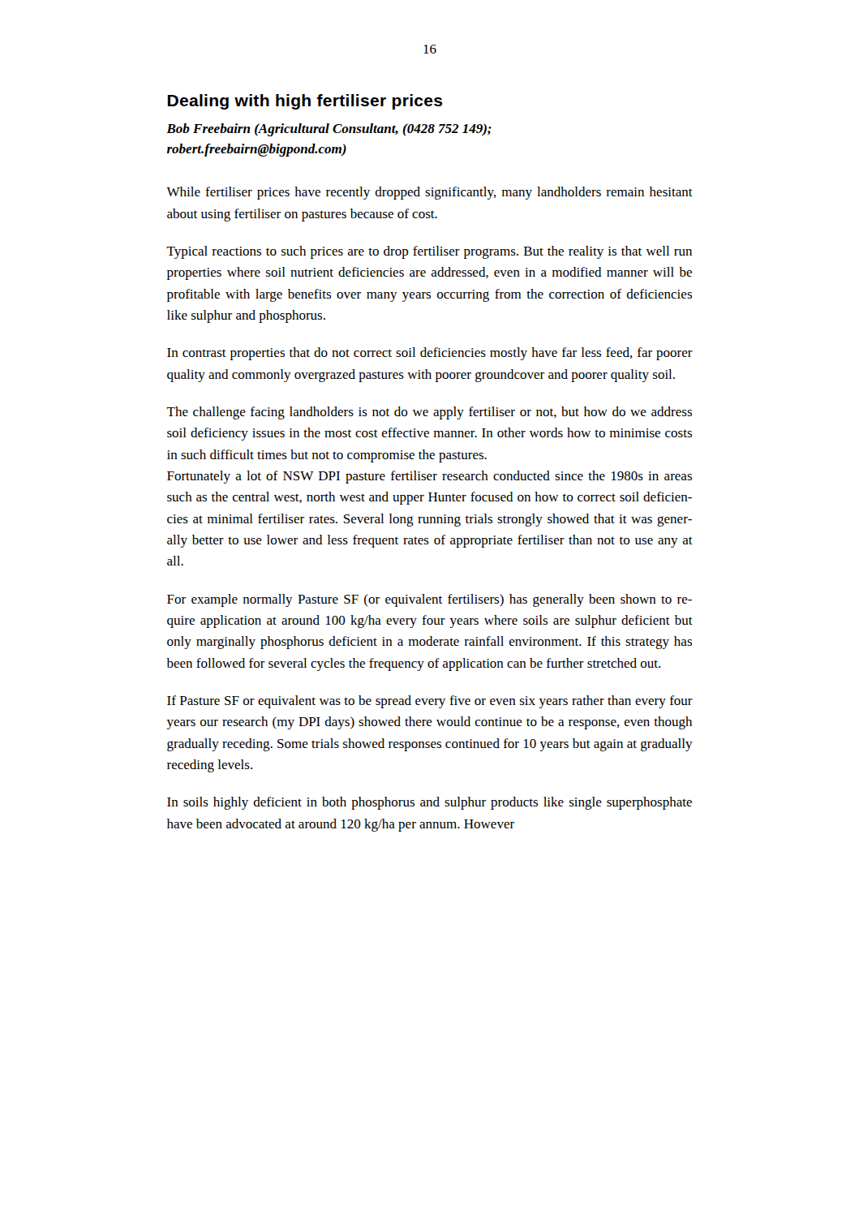16
Dealing with high fertiliser prices
Bob Freebairn (Agricultural Consultant, (0428 752 149);
robert.freebairn@bigpond.com)
While fertiliser prices have recently dropped significantly, many landholders remain hesitant about using fertiliser on pastures because of cost.
Typical reactions to such prices are to drop fertiliser programs. But the reality is that well run properties where soil nutrient deficiencies are addressed, even in a modified manner will be profitable with large benefits over many years occurring from the correction of deficiencies like sulphur and phosphorus.
In contrast properties that do not correct soil deficiencies mostly have far less feed, far poorer quality and commonly overgrazed pastures with poorer groundcover and poorer quality soil.
The challenge facing landholders is not do we apply fertiliser or not, but how do we address soil deficiency issues in the most cost effective manner. In other words how to minimise costs in such difficult times but not to compromise the pastures.
Fortunately a lot of NSW DPI pasture fertiliser research conducted since the 1980s in areas such as the central west, north west and upper Hunter focused on how to correct soil deficiencies at minimal fertiliser rates. Several long running trials strongly showed that it was generally better to use lower and less frequent rates of appropriate fertiliser than not to use any at all.
For example normally Pasture SF (or equivalent fertilisers) has generally been shown to require application at around 100 kg/ha every four years where soils are sulphur deficient but only marginally phosphorus deficient in a moderate rainfall environment. If this strategy has been followed for several cycles the frequency of application can be further stretched out.
If Pasture SF or equivalent was to be spread every five or even six years rather than every four years our research (my DPI days) showed there would continue to be a response, even though gradually receding. Some trials showed responses continued for 10 years but again at gradually receding levels.
In soils highly deficient in both phosphorus and sulphur products like single superphosphate have been advocated at around 120 kg/ha per annum. However